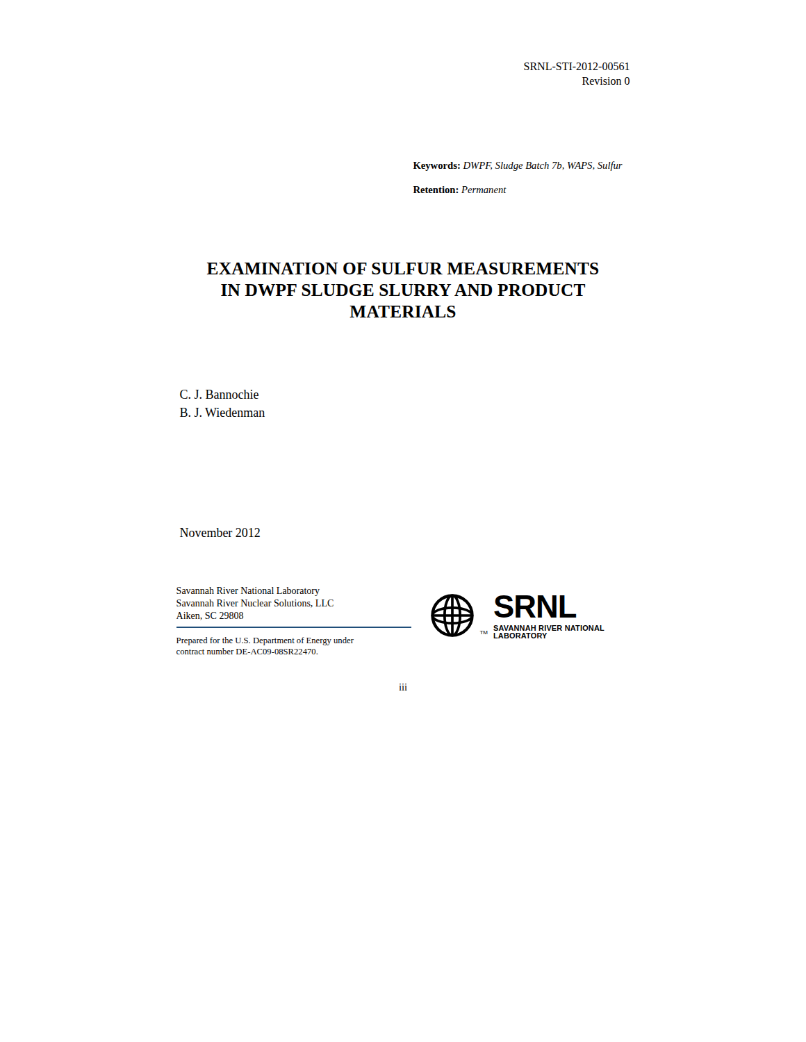SRNL-STI-2012-00561
Revision 0
Keywords: DWPF, Sludge Batch 7b, WAPS, Sulfur
Retention: Permanent
EXAMINATION OF SULFUR MEASUREMENTS IN DWPF SLUDGE SLURRY AND PRODUCT MATERIALS
C. J. Bannochie
B. J. Wiedenman
November 2012
Savannah River National Laboratory
Savannah River Nuclear Solutions, LLC
Aiken, SC 29808
Prepared for the U.S. Department of Energy under
contract number DE-AC09-08SR22470.
TM SRNL SAVANNAH RIVER NATIONAL LABORATORY
iii